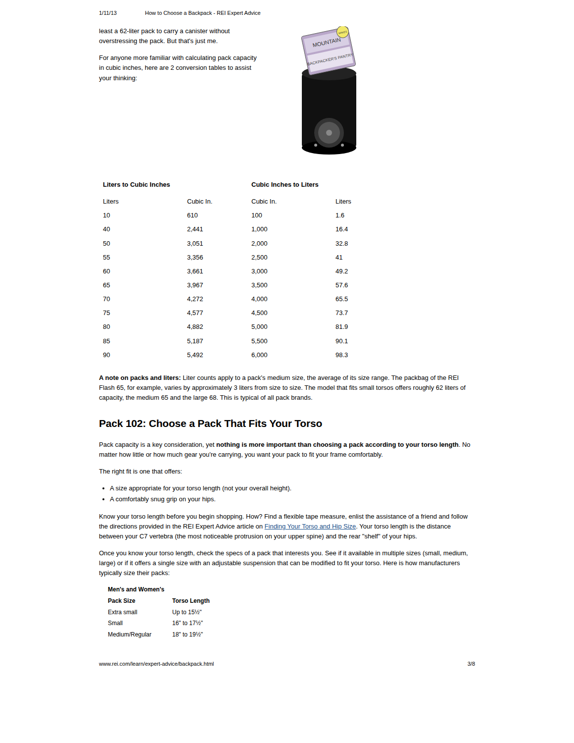1/11/13 How to Choose a Backpack - REI Expert Advice
least a 62-liter pack to carry a canister without overstressing the pack. But that's just me.
For anyone more familiar with calculating pack capacity in cubic inches, here are 2 conversion tables to assist your thinking:
| Liters to Cubic Inches |
| --- |
| Liters | Cubic In. |
| 10 | 610 |
| 40 | 2,441 |
| 50 | 3,051 |
| 55 | 3,356 |
| 60 | 3,661 |
| 65 | 3,967 |
| 70 | 4,272 |
| 75 | 4,577 |
| 80 | 4,882 |
| 85 | 5,187 |
| 90 | 5,492 |
| Cubic Inches to Liters |
| --- |
| Cubic In. | Liters |
| 100 | 1.6 |
| 1,000 | 16.4 |
| 2,000 | 32.8 |
| 2,500 | 41 |
| 3,000 | 49.2 |
| 3,500 | 57.6 |
| 4,000 | 65.5 |
| 4,500 | 73.7 |
| 5,000 | 81.9 |
| 5,500 | 90.1 |
| 6,000 | 98.3 |
A note on packs and liters: Liter counts apply to a pack's medium size, the average of its size range. The packbag of the REI Flash 65, for example, varies by approximately 3 liters from size to size. The model that fits small torsos offers roughly 62 liters of capacity, the medium 65 and the large 68. This is typical of all pack brands.
Pack 102: Choose a Pack That Fits Your Torso
Pack capacity is a key consideration, yet nothing is more important than choosing a pack according to your torso length. No matter how little or how much gear you're carrying, you want your pack to fit your frame comfortably.
The right fit is one that offers:
A size appropriate for your torso length (not your overall height).
A comfortably snug grip on your hips.
Know your torso length before you begin shopping. How? Find a flexible tape measure, enlist the assistance of a friend and follow the directions provided in the REI Expert Advice article on Finding Your Torso and Hip Size. Your torso length is the distance between your C7 vertebra (the most noticeable protrusion on your upper spine) and the rear "shelf" of your hips.
Once you know your torso length, check the specs of a pack that interests you. See if it available in multiple sizes (small, medium, large) or if it offers a single size with an adjustable suspension that can be modified to fit your torso. Here is how manufacturers typically size their packs:
Men's and Women's
| Pack Size | Torso Length |
| --- | --- |
| Extra small | Up to 15½" |
| Small | 16" to 17½" |
| Medium/Regular | 18" to 19½" |
www.rei.com/learn/expert-advice/backpack.html 3/8